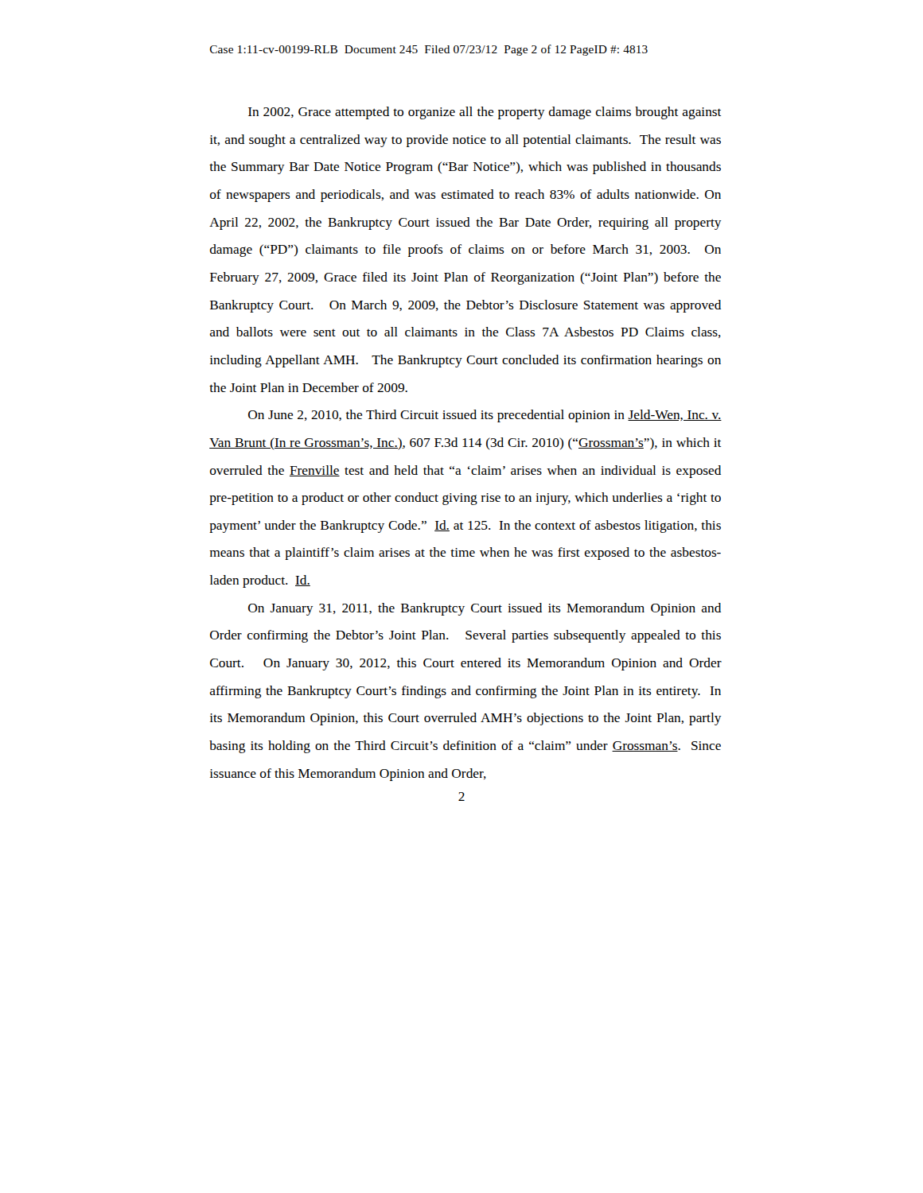Case 1:11-cv-00199-RLB Document 245 Filed 07/23/12 Page 2 of 12 PageID #: 4813
In 2002, Grace attempted to organize all the property damage claims brought against it, and sought a centralized way to provide notice to all potential claimants. The result was the Summary Bar Date Notice Program (“Bar Notice”), which was published in thousands of newspapers and periodicals, and was estimated to reach 83% of adults nationwide. On April 22, 2002, the Bankruptcy Court issued the Bar Date Order, requiring all property damage (“PD”) claimants to file proofs of claims on or before March 31, 2003. On February 27, 2009, Grace filed its Joint Plan of Reorganization (“Joint Plan”) before the Bankruptcy Court. On March 9, 2009, the Debtor’s Disclosure Statement was approved and ballots were sent out to all claimants in the Class 7A Asbestos PD Claims class, including Appellant AMH. The Bankruptcy Court concluded its confirmation hearings on the Joint Plan in December of 2009.
On June 2, 2010, the Third Circuit issued its precedential opinion in Jeld-Wen, Inc. v. Van Brunt (In re Grossman’s, Inc.), 607 F.3d 114 (3d Cir. 2010) (“Grossman’s”), in which it overruled the Frenville test and held that “a ‘claim’ arises when an individual is exposed pre-petition to a product or other conduct giving rise to an injury, which underlies a ‘right to payment’ under the Bankruptcy Code.” Id. at 125. In the context of asbestos litigation, this means that a plaintiff’s claim arises at the time when he was first exposed to the asbestos-laden product. Id.
On January 31, 2011, the Bankruptcy Court issued its Memorandum Opinion and Order confirming the Debtor’s Joint Plan. Several parties subsequently appealed to this Court. On January 30, 2012, this Court entered its Memorandum Opinion and Order affirming the Bankruptcy Court’s findings and confirming the Joint Plan in its entirety. In its Memorandum Opinion, this Court overruled AMH’s objections to the Joint Plan, partly basing its holding on the Third Circuit’s definition of a “claim” under Grossman’s. Since issuance of this Memorandum Opinion and Order,
2